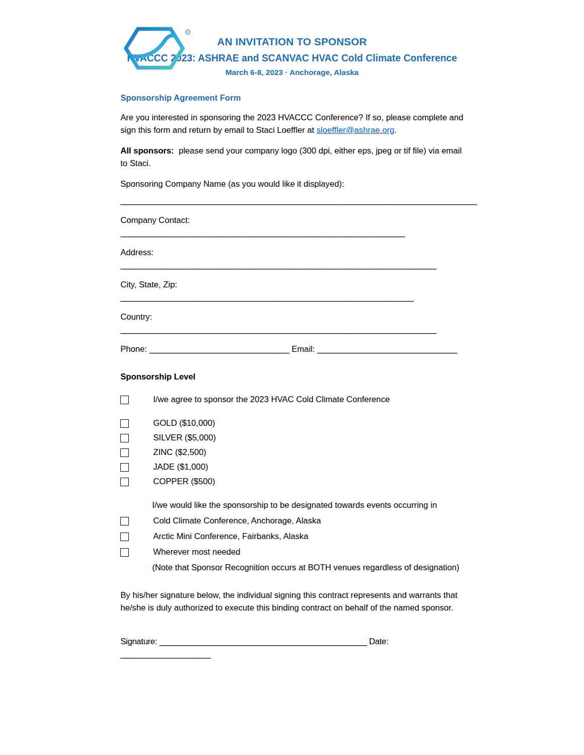R
AN INVITATION TO SPONSOR
HVACCC 2023: ASHRAE and SCANVAC HVAC Cold Climate Conference
March 6-8, 2023 · Anchorage, Alaska
Sponsorship Agreement Form
Are you interested in sponsoring the 2023 HVACCC Conference? If so, please complete and sign this form and return by email to Staci Loeffler at sloeffler@ashrae.org.
All sponsors: please send your company logo (300 dpi, either eps, jpeg or tif file) via email to Staci.
Sponsoring Company Name (as you would like it displayed):
_______________________________________________________________________________
Company Contact: _______________________________________________________________
Address: ______________________________________________________________________
City, State, Zip: _________________________________________________________________
Country: ______________________________________________________________________
Phone: _______________________________ Email: _______________________________
Sponsorship Level
I/we agree to sponsor the 2023 HVAC Cold Climate Conference
GOLD ($10,000)
SILVER ($5,000)
ZINC ($2,500)
JADE ($1,000)
COPPER ($500)
I/we would like the sponsorship to be designated towards events occurring in
Cold Climate Conference, Anchorage, Alaska
Arctic Mini Conference, Fairbanks, Alaska
Wherever most needed
(Note that Sponsor Recognition occurs at BOTH venues regardless of designation)
By his/her signature below, the individual signing this contract represents and warrants that he/she is duly authorized to execute this binding contract on behalf of the named sponsor.
Signature: ______________________________________________ Date: ____________________